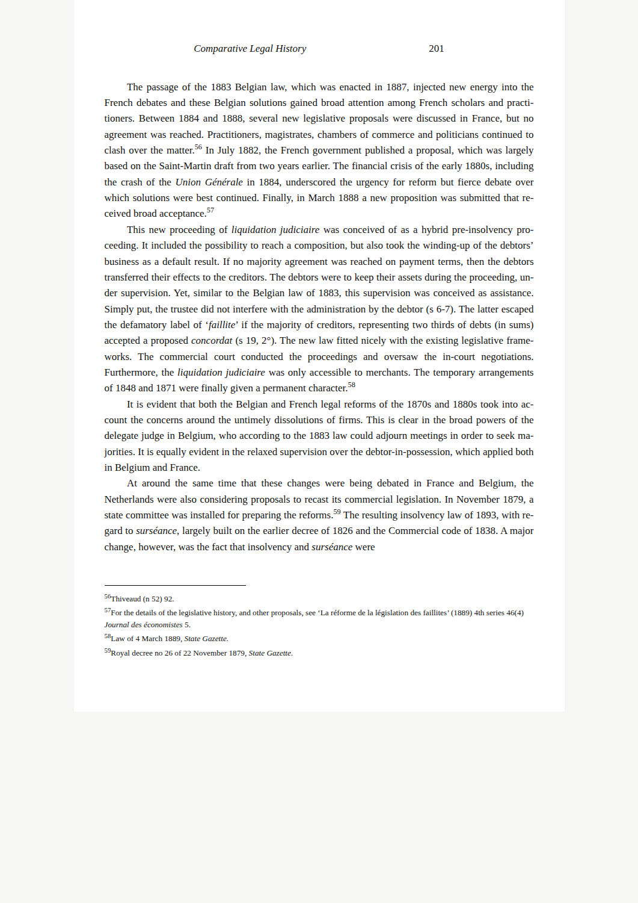Comparative Legal History 201
The passage of the 1883 Belgian law, which was enacted in 1887, injected new energy into the French debates and these Belgian solutions gained broad attention among French scholars and practitioners. Between 1884 and 1888, several new legislative proposals were discussed in France, but no agreement was reached. Practitioners, magistrates, chambers of commerce and politicians continued to clash over the matter.56 In July 1882, the French government published a proposal, which was largely based on the Saint-Martin draft from two years earlier. The financial crisis of the early 1880s, including the crash of the Union Générale in 1884, underscored the urgency for reform but fierce debate over which solutions were best continued. Finally, in March 1888 a new proposition was submitted that received broad acceptance.57
This new proceeding of liquidation judiciaire was conceived of as a hybrid pre-insolvency proceeding. It included the possibility to reach a composition, but also took the winding-up of the debtors’ business as a default result. If no majority agreement was reached on payment terms, then the debtors transferred their effects to the creditors. The debtors were to keep their assets during the proceeding, under supervision. Yet, similar to the Belgian law of 1883, this supervision was conceived as assistance. Simply put, the trustee did not interfere with the administration by the debtor (s 6-7). The latter escaped the defamatory label of ‘faillite’ if the majority of creditors, representing two thirds of debts (in sums) accepted a proposed concordat (s 19, 2°). The new law fitted nicely with the existing legislative frameworks. The commercial court conducted the proceedings and oversaw the in-court negotiations. Furthermore, the liquidation judiciaire was only accessible to merchants. The temporary arrangements of 1848 and 1871 were finally given a permanent character.58
It is evident that both the Belgian and French legal reforms of the 1870s and 1880s took into account the concerns around the untimely dissolutions of firms. This is clear in the broad powers of the delegate judge in Belgium, who according to the 1883 law could adjourn meetings in order to seek majorities. It is equally evident in the relaxed supervision over the debtor-in-possession, which applied both in Belgium and France.
At around the same time that these changes were being debated in France and Belgium, the Netherlands were also considering proposals to recast its commercial legislation. In November 1879, a state committee was installed for preparing the reforms.59 The resulting insolvency law of 1893, with regard to surséance, largely built on the earlier decree of 1826 and the Commercial code of 1838. A major change, however, was the fact that insolvency and surséance were
56 Thiveaud (n 52) 92.
57 For the details of the legislative history, and other proposals, see ‘La réforme de la législation des faillites’ (1889) 4th series 46(4) Journal des économistes 5.
58 Law of 4 March 1889, State Gazette.
59 Royal decree no 26 of 22 November 1879, State Gazette.